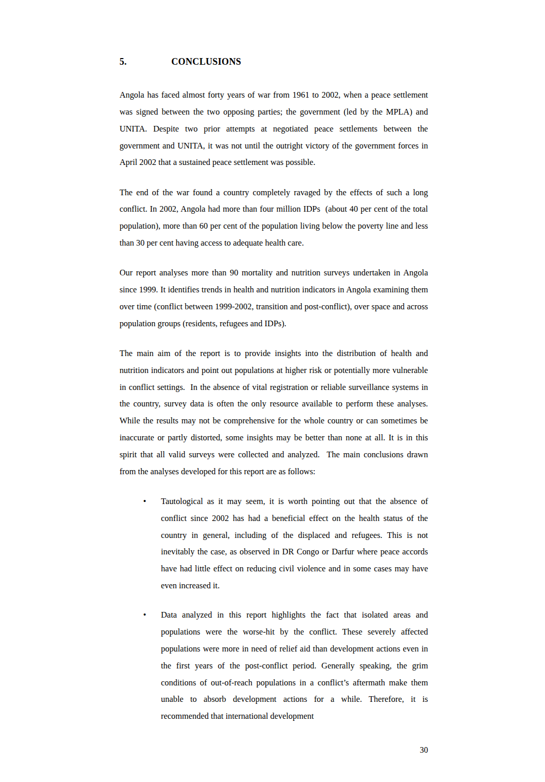5. CONCLUSIONS
Angola has faced almost forty years of war from 1961 to 2002, when a peace settlement was signed between the two opposing parties; the government (led by the MPLA) and UNITA. Despite two prior attempts at negotiated peace settlements between the government and UNITA, it was not until the outright victory of the government forces in April 2002 that a sustained peace settlement was possible.
The end of the war found a country completely ravaged by the effects of such a long conflict. In 2002, Angola had more than four million IDPs (about 40 per cent of the total population), more than 60 per cent of the population living below the poverty line and less than 30 per cent having access to adequate health care.
Our report analyses more than 90 mortality and nutrition surveys undertaken in Angola since 1999. It identifies trends in health and nutrition indicators in Angola examining them over time (conflict between 1999-2002, transition and post-conflict), over space and across population groups (residents, refugees and IDPs).
The main aim of the report is to provide insights into the distribution of health and nutrition indicators and point out populations at higher risk or potentially more vulnerable in conflict settings. In the absence of vital registration or reliable surveillance systems in the country, survey data is often the only resource available to perform these analyses. While the results may not be comprehensive for the whole country or can sometimes be inaccurate or partly distorted, some insights may be better than none at all. It is in this spirit that all valid surveys were collected and analyzed. The main conclusions drawn from the analyses developed for this report are as follows:
Tautological as it may seem, it is worth pointing out that the absence of conflict since 2002 has had a beneficial effect on the health status of the country in general, including of the displaced and refugees. This is not inevitably the case, as observed in DR Congo or Darfur where peace accords have had little effect on reducing civil violence and in some cases may have even increased it.
Data analyzed in this report highlights the fact that isolated areas and populations were the worse-hit by the conflict. These severely affected populations were more in need of relief aid than development actions even in the first years of the post-conflict period. Generally speaking, the grim conditions of out-of-reach populations in a conflict’s aftermath make them unable to absorb development actions for a while. Therefore, it is recommended that international development
30